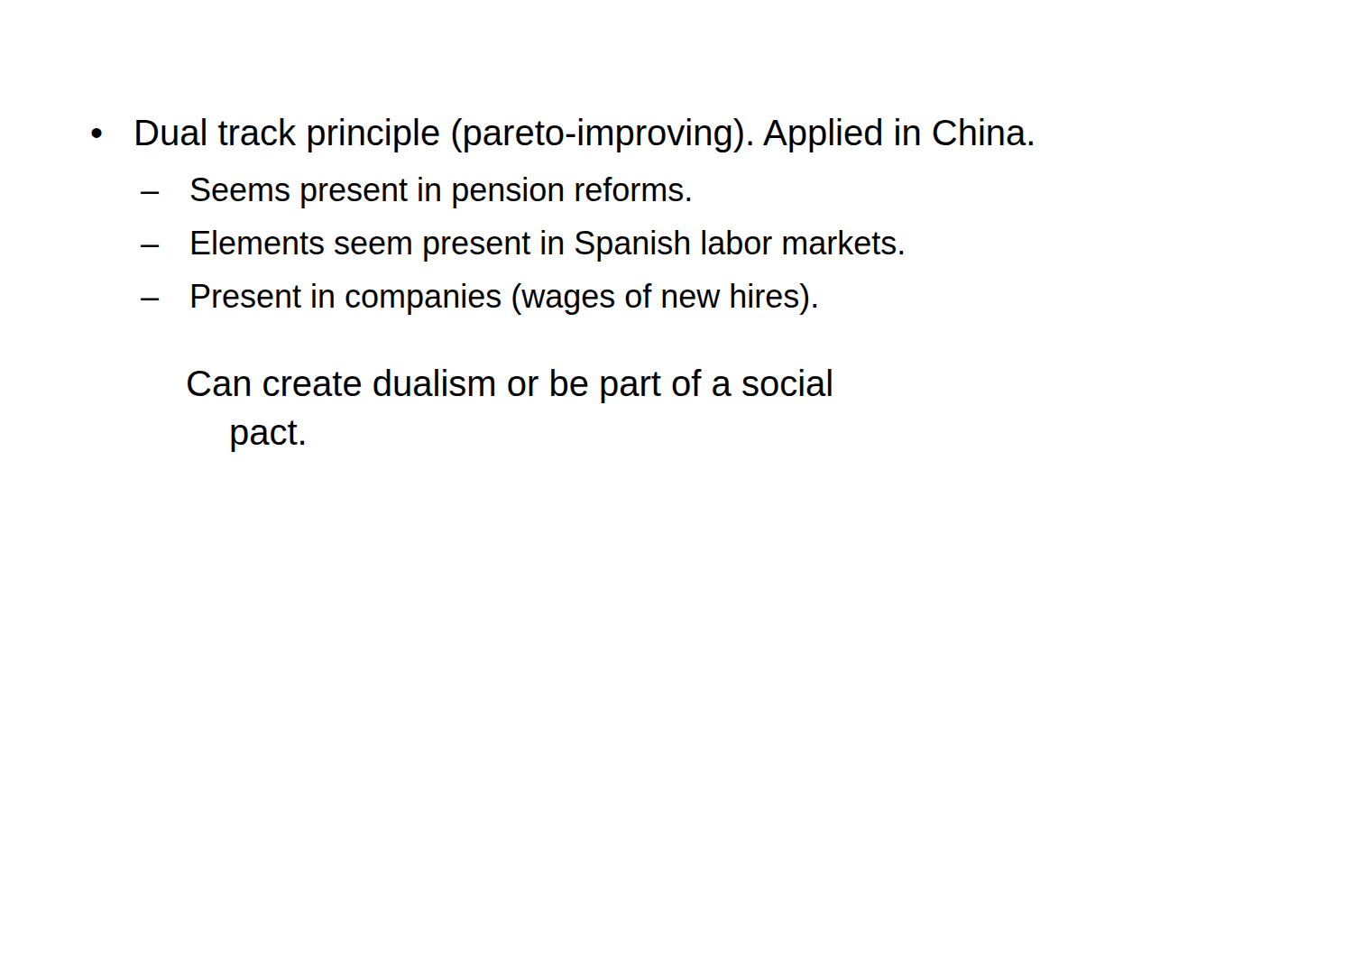Dual track principle (pareto-improving). Applied in China.
Seems present in pension reforms.
Elements seem present in Spanish labor markets.
Present in companies (wages of new hires).
Can create dualism or be part of a socialpact.